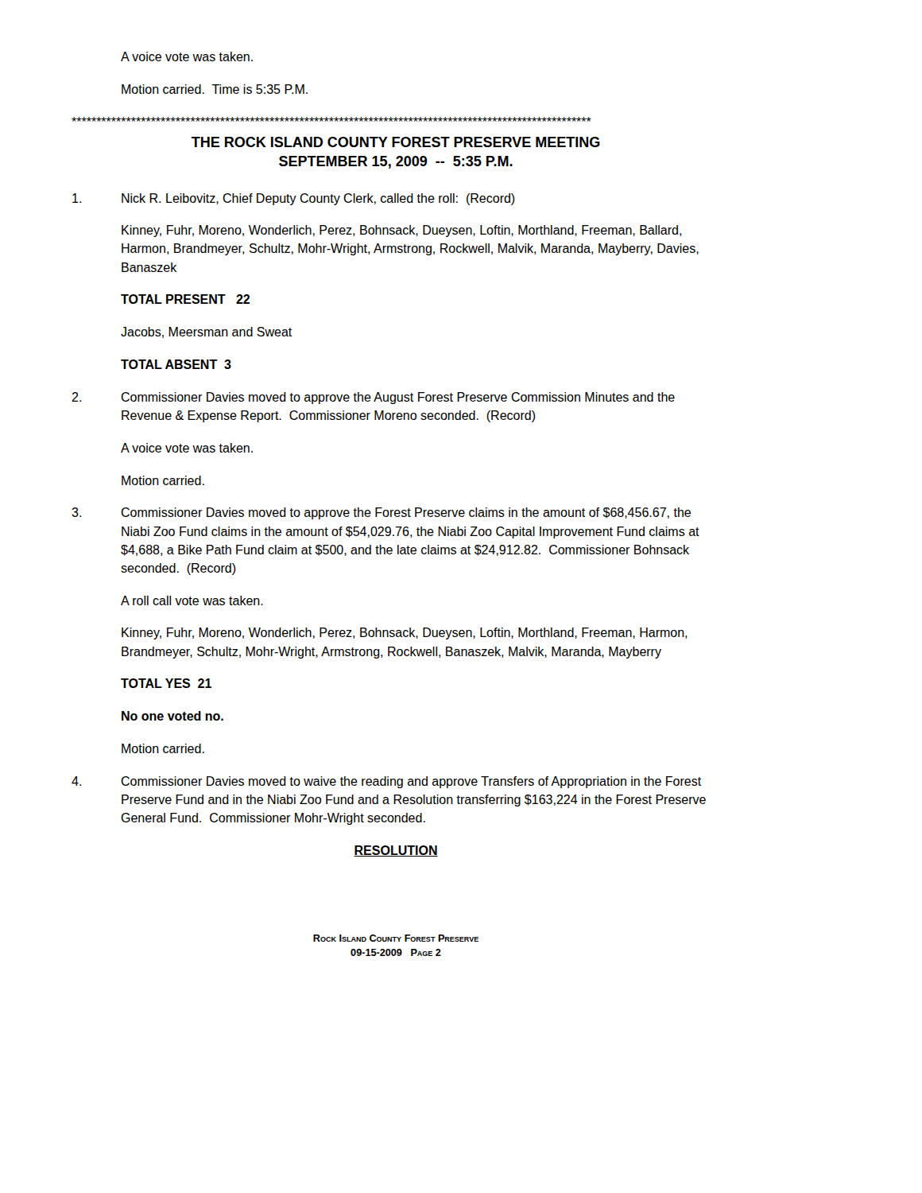A voice vote was taken.
Motion carried. Time is 5:35 P.M.
*********************************************************************************************************
THE ROCK ISLAND COUNTY FOREST PRESERVE MEETING SEPTEMBER 15, 2009 -- 5:35 P.M.
1.
Nick R. Leibovitz, Chief Deputy County Clerk, called the roll: (Record)
Kinney, Fuhr, Moreno, Wonderlich, Perez, Bohnsack, Dueysen, Loftin, Morthland, Freeman, Ballard, Harmon, Brandmeyer, Schultz, Mohr-Wright, Armstrong, Rockwell, Malvik, Maranda, Mayberry, Davies, Banaszek
TOTAL PRESENT 22
Jacobs, Meersman and Sweat
TOTAL ABSENT 3
2.
Commissioner Davies moved to approve the August Forest Preserve Commission Minutes and the Revenue & Expense Report. Commissioner Moreno seconded. (Record)
A voice vote was taken.
Motion carried.
3.
Commissioner Davies moved to approve the Forest Preserve claims in the amount of $68,456.67, the Niabi Zoo Fund claims in the amount of $54,029.76, the Niabi Zoo Capital Improvement Fund claims at $4,688, a Bike Path Fund claim at $500, and the late claims at $24,912.82. Commissioner Bohnsack seconded. (Record)
A roll call vote was taken.
Kinney, Fuhr, Moreno, Wonderlich, Perez, Bohnsack, Dueysen, Loftin, Morthland, Freeman, Harmon, Brandmeyer, Schultz, Mohr-Wright, Armstrong, Rockwell, Banaszek, Malvik, Maranda, Mayberry
TOTAL YES 21
No one voted no.
Motion carried.
4.
Commissioner Davies moved to waive the reading and approve Transfers of Appropriation in the Forest Preserve Fund and in the Niabi Zoo Fund and a Resolution transferring $163,224 in the Forest Preserve General Fund. Commissioner Mohr-Wright seconded.
RESOLUTION
Rock Island County Forest Preserve
09-15-2009 Page 2